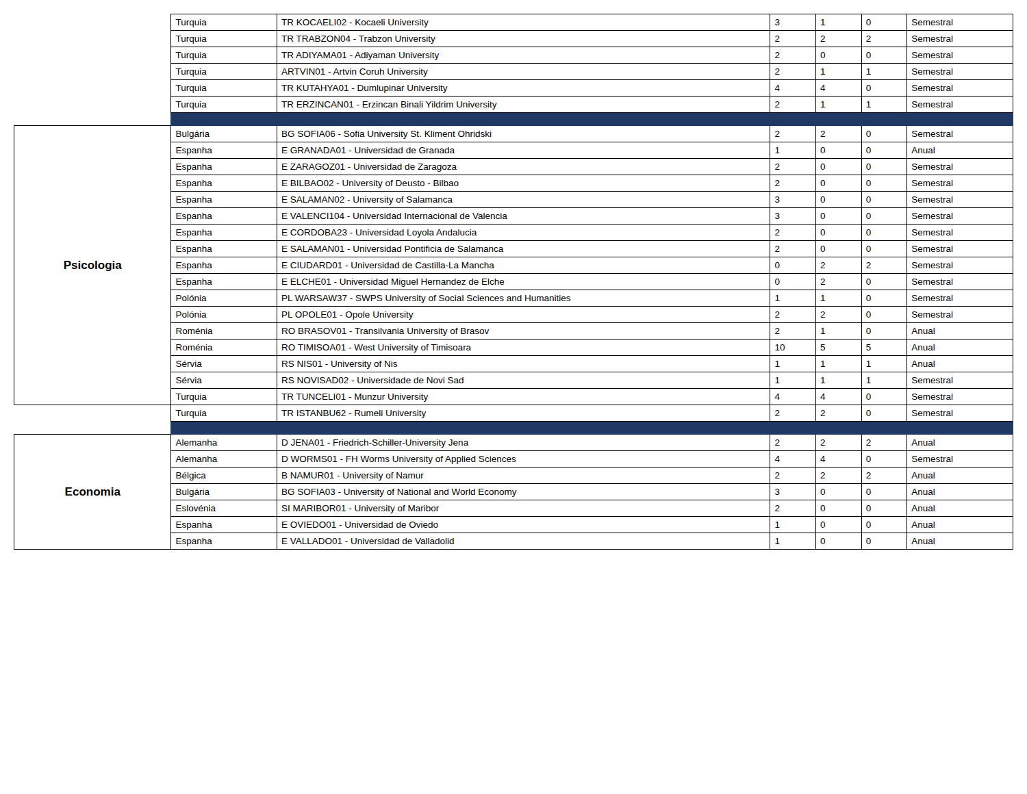| | Turquia | TR KOCAELI02 - Kocaeli University | 3 | 1 | 0 | Semestral |
| | Turquia | TR TRABZON04 - Trabzon University | 2 | 2 | 2 | Semestral |
| | Turquia | TR ADIYAMA01 - Adiyaman University | 2 | 0 | 0 | Semestral |
| | Turquia | ARTVIN01 - Artvin Coruh University | 2 | 1 | 1 | Semestral |
| | Turquia | TR KUTAHYA01 - Dumlupinar University | 4 | 4 | 0 | Semestral |
| | Turquia | TR ERZINCAN01 - Erzincan Binali Yildrim University | 2 | 1 | 1 | Semestral |
| Psicologia | Bulgária | BG SOFIA06 - Sofia University St. Kliment Ohridski | 2 | 2 | 0 | Semestral |
| Espanha | E GRANADA01 - Universidad de Granada | 1 | 0 | 0 | Anual |
| Espanha | E ZARAGOZ01 - Universidad de Zaragoza | 2 | 0 | 0 | Semestral |
| Espanha | E BILBAO02 - University of Deusto - Bilbao | 2 | 0 | 0 | Semestral |
| Espanha | E SALAMAN02 - University of Salamanca | 3 | 0 | 0 | Semestral |
| Espanha | E VALENCI104 - Universidad Internacional de Valencia | 3 | 0 | 0 | Semestral |
| Espanha | E CORDOBA23 - Universidad Loyola Andalucia | 2 | 0 | 0 | Semestral |
| Espanha | E SALAMAN01 - Universidad Pontificia de Salamanca | 2 | 0 | 0 | Semestral |
| Espanha | E CIUDARD01 - Universidad de Castilla-La Mancha | 0 | 2 | 2 | Semestral |
| Espanha | E ELCHE01 - Universidad Miguel Hernandez de Elche | 0 | 2 | 0 | Semestral |
| Polónia | PL WARSAW37 - SWPS University of Social Sciences and Humanities | 1 | 1 | 0 | Semestral |
| Polónia | PL OPOLE01 - Opole University | 2 | 2 | 0 | Semestral |
| Roménia | RO BRASOV01 - Transilvania University of Brasov | 2 | 1 | 0 | Anual |
| Roménia | RO TIMISOA01 - West University of Timisoara | 10 | 5 | 5 | Anual |
| Sérvia | RS NIS01 - University of Nis | 1 | 1 | 1 | Anual |
| Sérvia | RS NOVISAD02 - Universidade de Novi Sad | 1 | 1 | 1 | Semestral |
| Turquia | TR TUNCELI01 - Munzur University | 4 | 4 | 0 | Semestral |
| | Turquia | TR ISTANBU62 - Rumeli University | 2 | 2 | 0 | Semestral |
| Economia | Alemanha | D JENA01 - Friedrich-Schiller-University Jena | 2 | 2 | 2 | Anual |
| Alemanha | D WORMS01 - FH Worms University of Applied Sciences | 4 | 4 | 0 | Semestral |
| Bélgica | B NAMUR01 - University of Namur | 2 | 2 | 2 | Anual |
| Bulgária | BG SOFIA03 - University of National and World Economy | 3 | 0 | 0 | Anual |
| Eslovénia | SI MARIBOR01 - University of Maribor | 2 | 0 | 0 | Anual |
| Espanha | E OVIEDO01 - Universidad de Oviedo | 1 | 0 | 0 | Anual |
| Espanha | E VALLADO01 - Universidad de Valladolid | 1 | 0 | 0 | Anual |